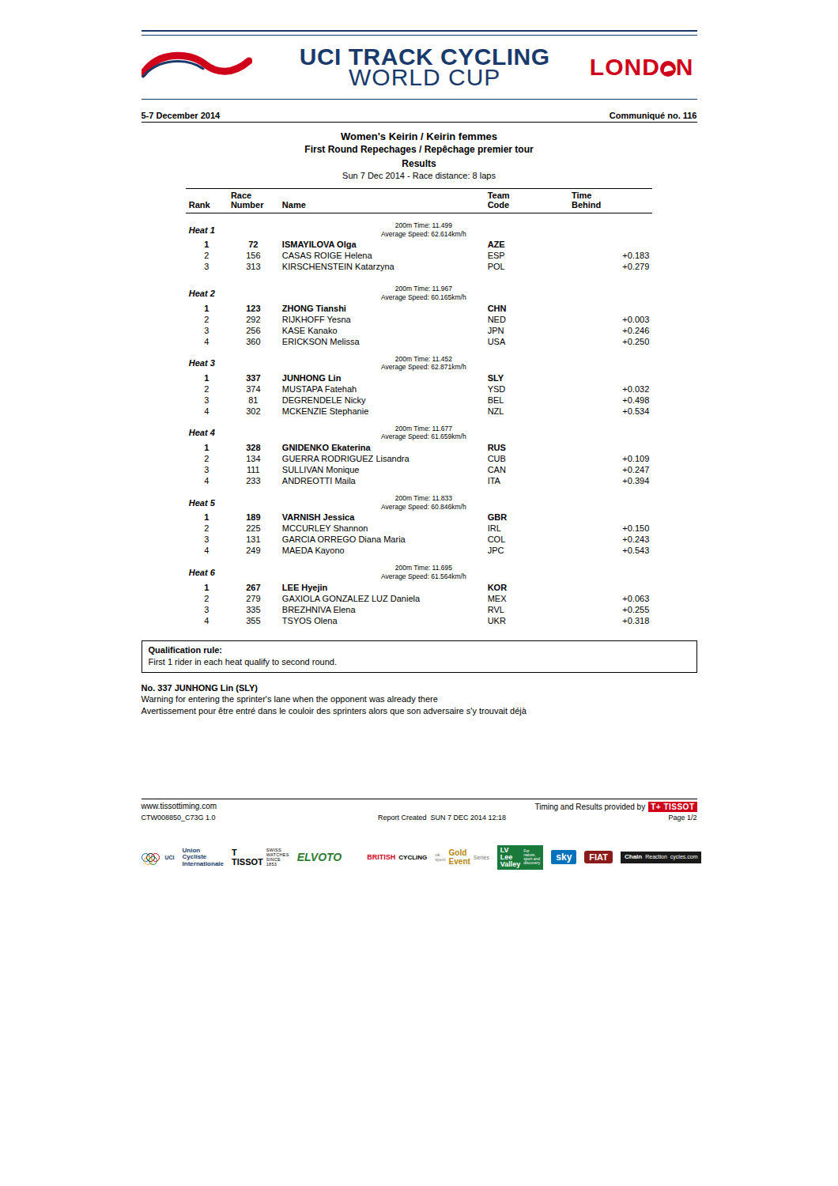UCI TRACK CYCLING
WORLD CUP
LOND N
5-7 December 2014
Communiqué no. 116
Women's Keirin / Keirin femmes
First Round Repechages / Repêchage premier tour
Results
Sun 7 Dec 2014 - Race distance: 8 laps
| Rank | Race Number | Name | Team Code | Time Behind |
| --- | --- | --- | --- | --- |
| Heat 1 | 200m Time: 11.499 Average Speed: 62.614km/h | |
| 1 | 72 | ISMAYILOVA Olga | AZE | |
| 2 | 156 | CASAS ROIGE Helena | ESP | +0.183 |
| 3 | 313 | KIRSCHENSTEIN Katarzyna | POL | +0.279 |
| Heat 2 | 200m Time: 11.967 Average Speed: 60.165km/h | |
| 1 | 123 | ZHONG Tianshi | CHN | |
| 2 | 292 | RIJKHOFF Yesna | NED | +0.003 |
| 3 | 256 | KASE Kanako | JPN | +0.246 |
| 4 | 360 | ERICKSON Melissa | USA | +0.250 |
| Heat 3 | 200m Time: 11.452 Average Speed: 62.871km/h | |
| 1 | 337 | JUNHONG Lin | SLY | |
| 2 | 374 | MUSTAPA Fatehah | YSD | +0.032 |
| 3 | 81 | DEGRENDELE Nicky | BEL | +0.498 |
| 4 | 302 | MCKENZIE Stephanie | NZL | +0.534 |
| Heat 4 | 200m Time: 11.677 Average Speed: 61.659km/h | |
| 1 | 328 | GNIDENKO Ekaterina | RUS | |
| 2 | 134 | GUERRA RODRIGUEZ Lisandra | CUB | +0.109 |
| 3 | 111 | SULLIVAN Monique | CAN | +0.247 |
| 4 | 233 | ANDREOTTI Maila | ITA | +0.394 |
| Heat 5 | 200m Time: 11.833 Average Speed: 60.846km/h | |
| 1 | 189 | VARNISH Jessica | GBR | |
| 2 | 225 | MCCURLEY Shannon | IRL | +0.150 |
| 3 | 131 | GARCIA ORREGO Diana Maria | COL | +0.243 |
| 4 | 249 | MAEDA Kayono | JPC | +0.543 |
| Heat 6 | 200m Time: 11.695 Average Speed: 61.564km/h | |
| 1 | 267 | LEE Hyejin | KOR | |
| 2 | 279 | GAXIOLA GONZALEZ LUZ Daniela | MEX | +0.063 |
| 3 | 335 | BREZHNIVA Elena | RVL | +0.255 |
| 4 | 355 | TSYOS Olena | UKR | +0.318 |
Qualification rule:
First 1 rider in each heat qualify to second round.
No. 337 JUNHONG Lin (SLY)
Warning for entering the sprinter's lane when the opponent was already there
Avertissement pour être entré dans le couloir des sprinters alors que son adversaire s'y trouvait déjà
www.tissottiming.com
Timing and Results provided by T+ TISSOT
CTW008850_C73G 1.0
Report Created SUN 7 DEC 2014 12:18
Page 1/2
UCI
Union
Cycliste
Internationale
T TISSOT SWISS WATCHES SINCE 1853
ELVOTO
BRITISHCYCLING
uk sport
Gold Event
Series
LV Lee
ValleyFor nature, sport and discovery
sky
FIAT
Chain Reactioncycles.com